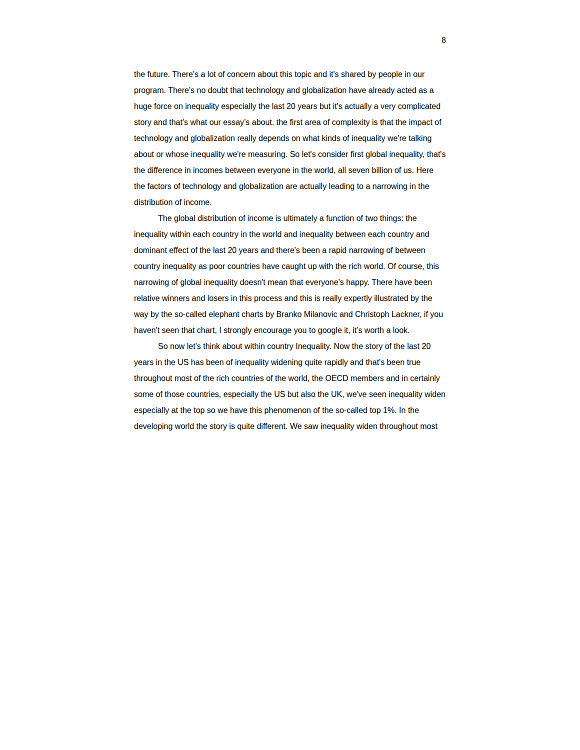8
the future. There's a lot of concern about this topic and it's shared by people in our program. There's no doubt that technology and globalization have already acted as a huge force on inequality especially the last 20 years but it's actually a very complicated story and that's what our essay’s about. the first area of complexity is that the impact of technology and globalization really depends on what kinds of inequality we're talking about or whose inequality we're measuring. So let's consider first global inequality, that's the difference in incomes between everyone in the world, all seven billion of us. Here the factors of technology and globalization are actually leading to a narrowing in the distribution of income.
The global distribution of income is ultimately a function of two things: the inequality within each country in the world and inequality between each country and dominant effect of the last 20 years and there's been a rapid narrowing of between country inequality as poor countries have caught up with the rich world. Of course, this narrowing of global inequality doesn't mean that everyone's happy. There have been relative winners and losers in this process and this is really expertly illustrated by the way by the so-called elephant charts by Branko Milanovic and Christoph Lackner, if you haven't seen that chart, I strongly encourage you to google it, it’s worth a look.
So now let's think about within country Inequality. Now the story of the last 20 years in the US has been of inequality widening quite rapidly and that's been true throughout most of the rich countries of the world, the OECD members and in certainly some of those countries, especially the US but also the UK, we've seen inequality widen especially at the top so we have this phenomenon of the so-called top 1%. In the developing world the story is quite different. We saw inequality widen throughout most